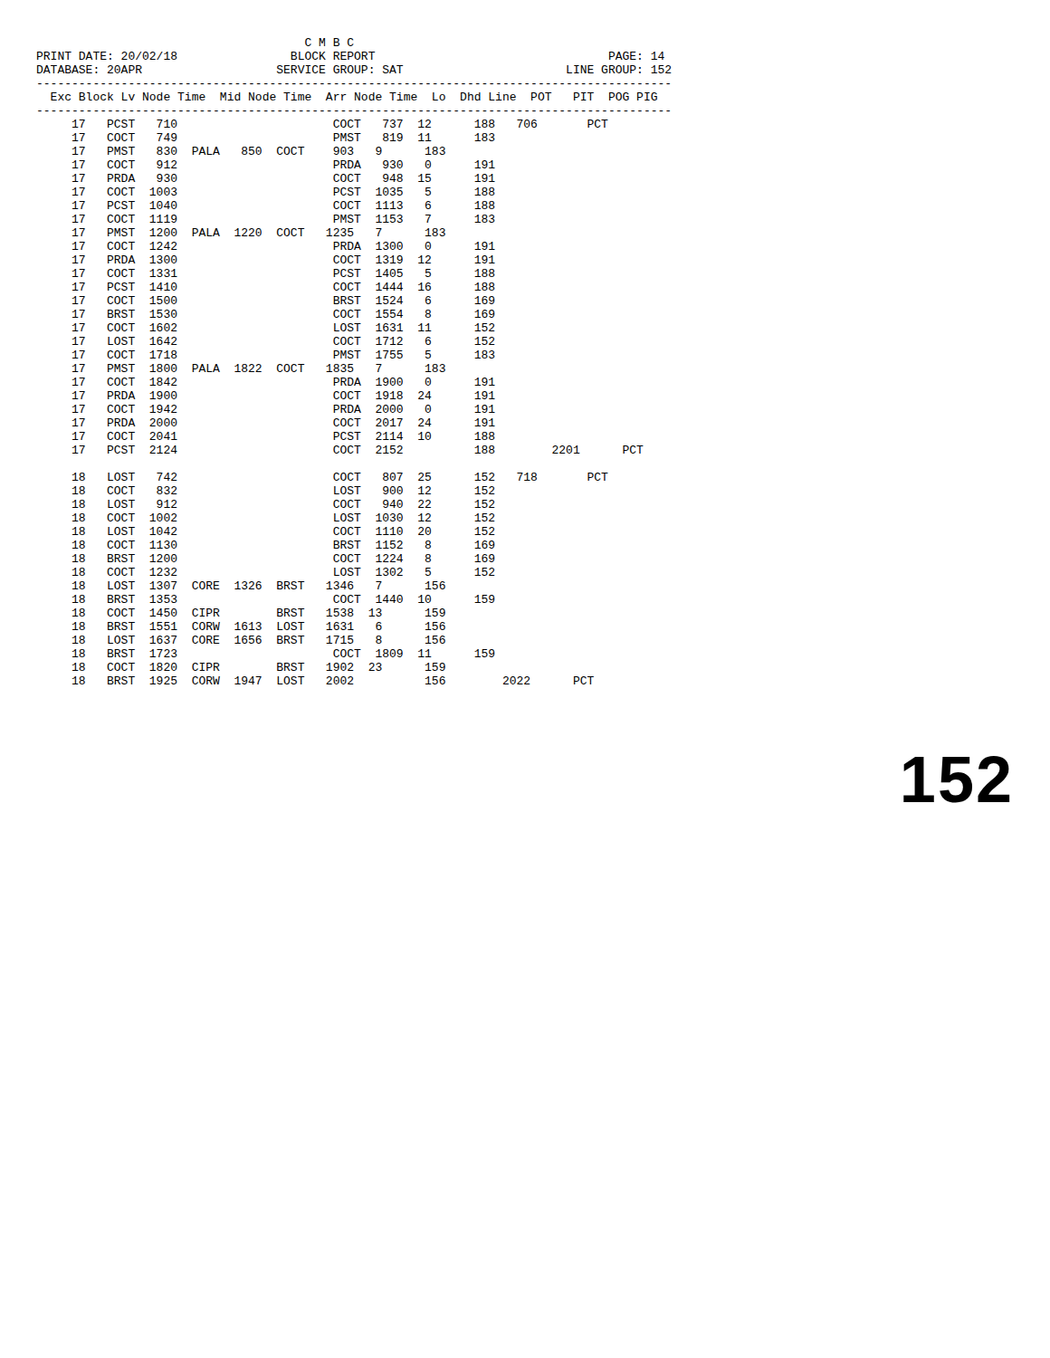C M B C
PRINT DATE: 20/02/18                BLOCK REPORT                                 PAGE: 14
DATABASE: 20APR                   SERVICE GROUP: SAT                       LINE GROUP: 152
------------------------------------------------------------------------------------------
  Exc Block Lv Node Time  Mid Node Time  Arr Node Time  Lo  Dhd Line  POT   PIT  POG PIG
------------------------------------------------------------------------------------------
     17   PCST   710                      COCT   737  12      188   706       PCT
     17   COCT   749                      PMST   819  11      183
     17   PMST   830  PALA   850  COCT    903   9      183
     17   COCT   912                      PRDA   930   0      191
     17   PRDA   930                      COCT   948  15      191
     17   COCT  1003                      PCST  1035   5      188
     17   PCST  1040                      COCT  1113   6      188
     17   COCT  1119                      PMST  1153   7      183
     17   PMST  1200  PALA  1220  COCT   1235   7      183
     17   COCT  1242                      PRDA  1300   0      191
     17   PRDA  1300                      COCT  1319  12      191
     17   COCT  1331                      PCST  1405   5      188
     17   PCST  1410                      COCT  1444  16      188
     17   COCT  1500                      BRST  1524   6      169
     17   BRST  1530                      COCT  1554   8      169
     17   COCT  1602                      LOST  1631  11      152
     17   LOST  1642                      COCT  1712   6      152
     17   COCT  1718                      PMST  1755   5      183
     17   PMST  1800  PALA  1822  COCT   1835   7      183
     17   COCT  1842                      PRDA  1900   0      191
     17   PRDA  1900                      COCT  1918  24      191
     17   COCT  1942                      PRDA  2000   0      191
     17   PRDA  2000                      COCT  2017  24      191
     17   COCT  2041                      PCST  2114  10      188
     17   PCST  2124                      COCT  2152          188        2201      PCT

     18   LOST   742                      COCT   807  25      152   718       PCT
     18   COCT   832                      LOST   900  12      152
     18   LOST   912                      COCT   940  22      152
     18   COCT  1002                      LOST  1030  12      152
     18   LOST  1042                      COCT  1110  20      152
     18   COCT  1130                      BRST  1152   8      169
     18   BRST  1200                      COCT  1224   8      169
     18   COCT  1232                      LOST  1302   5      152
     18   LOST  1307  CORE  1326  BRST   1346   7      156
     18   BRST  1353                      COCT  1440  10      159
     18   COCT  1450  CIPR        BRST   1538  13      159
     18   BRST  1551  CORW  1613  LOST   1631   6      156
     18   LOST  1637  CORE  1656  BRST   1715   8      156
     18   BRST  1723                      COCT  1809  11      159
     18   COCT  1820  CIPR        BRST   1902  23      159
     18   BRST  1925  CORW  1947  LOST   2002          156        2022      PCT
152